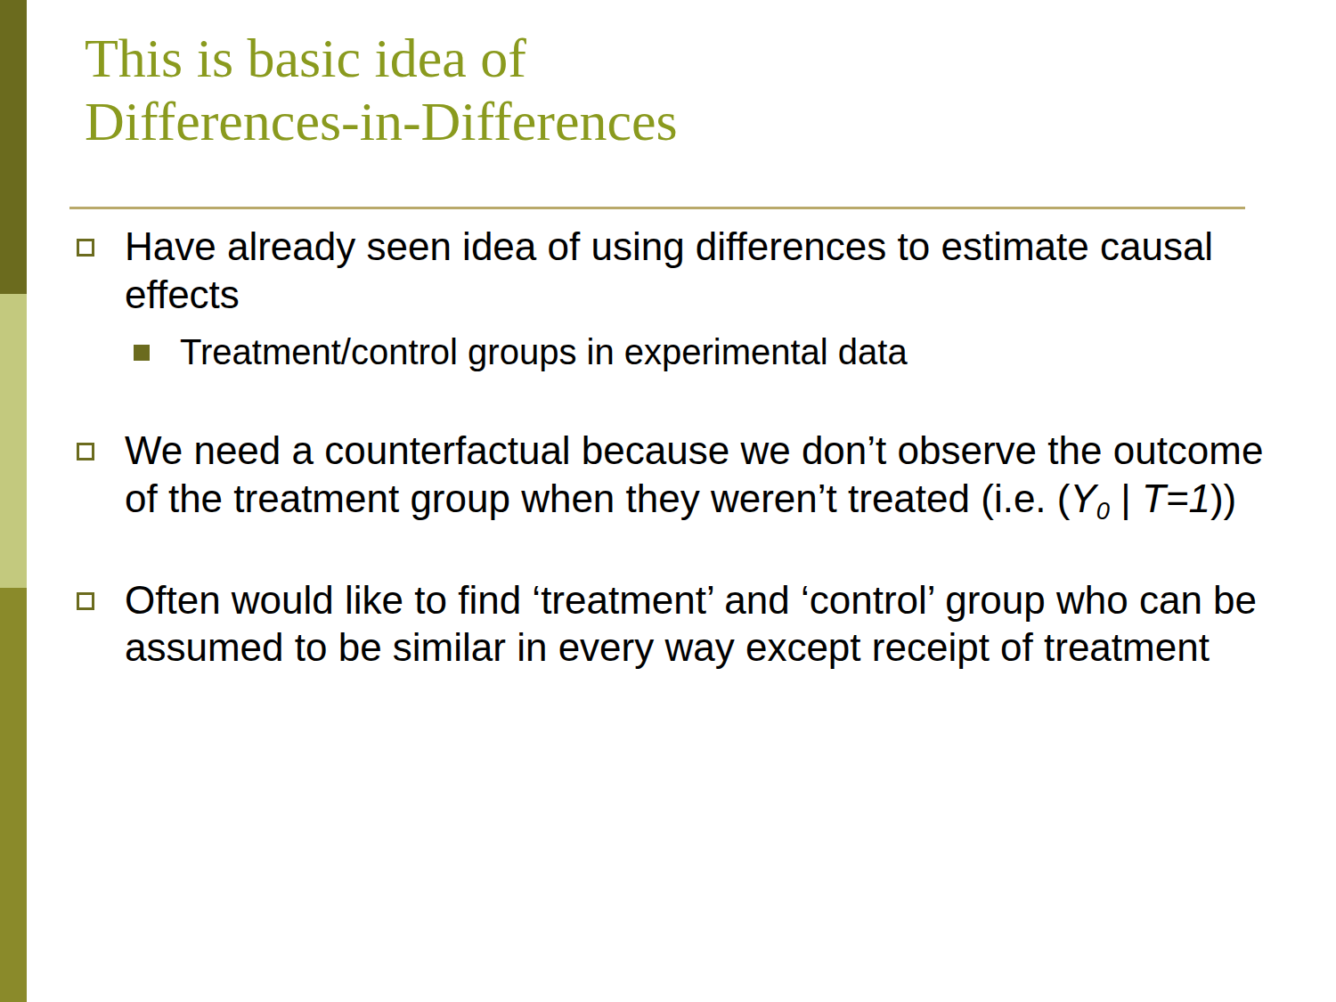This is basic idea of
Differences-in-Differences
Have already seen idea of using differences to estimate causal effects
Treatment/control groups in experimental data
We need a counterfactual because we don’t observe the outcome of the treatment group when they weren’t treated (i.e. (Y0 | T=1))
Often would like to find ‘treatment’ and ‘control’ group who can be assumed to be similar in every way except receipt of treatment